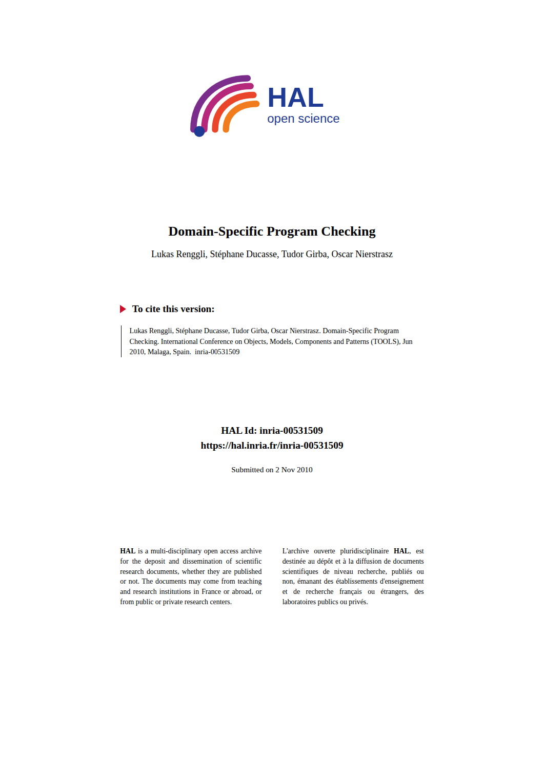HAL open science
Domain-Specific Program Checking
Lukas Renggli, Stéphane Ducasse, Tudor Girba, Oscar Nierstrasz
To cite this version:
Lukas Renggli, Stéphane Ducasse, Tudor Girba, Oscar Nierstrasz. Domain-Specific Program Checking. International Conference on Objects, Models, Components and Patterns (TOOLS), Jun 2010, Malaga, Spain. inria-00531509
HAL Id: inria-00531509
https://hal.inria.fr/inria-00531509
Submitted on 2 Nov 2010
HAL is a multi-disciplinary open access archive for the deposit and dissemination of scientific research documents, whether they are published or not. The documents may come from teaching and research institutions in France or abroad, or from public or private research centers.
L'archive ouverte pluridisciplinaire HAL, est destinée au dépôt et à la diffusion de documents scientifiques de niveau recherche, publiés ou non, émanant des établissements d'enseignement et de recherche français ou étrangers, des laboratoires publics ou privés.